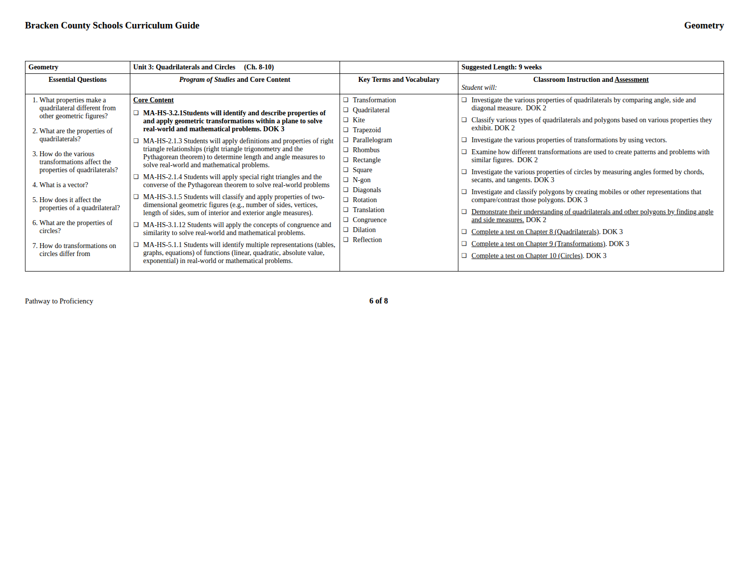Bracken County Schools Curriculum Guide Geometry
| Geometry | Unit 3: Quadrilaterals and Circles (Ch. 8-10) | | Suggested Length: 9 weeks |
| Essential Questions | Program of Studies and Core Content | Key Terms and Vocabulary | Classroom Instruction and Assessment Student will: |
| What properties make a quadrilateral different from other geometric figures? What are the properties of quadrilaterals? How do the various transformations affect the properties of quadrilaterals? What is a vector? How does it affect the properties of a quadrilateral? What are the properties of circles? How do transformations on circles differ from | Core Content MA-HS-3.2.1Students will identify and describe properties of and apply geometric transformations within a plane to solve real-world and mathematical problems. DOK 3 MA-HS-2.1.3 Students will apply definitions and properties of right triangle relationships (right triangle trigonometry and the Pythagorean theorem) to determine length and angle measures to solve real-world and mathematical problems. MA-HS-2.1.4 Students will apply special right triangles and the converse of the Pythagorean theorem to solve real-world problems MA-HS-3.1.5 Students will classify and apply properties of two-dimensional geometric figures (e.g., number of sides, vertices, length of sides, sum of interior and exterior angle measures). MA-HS-3.1.12 Students will apply the concepts of congruence and similarity to solve real-world and mathematical problems. MA-HS-5.1.1 Students will identify multiple representations (tables, graphs, equations) of functions (linear, quadratic, absolute value, exponential) in real-world or mathematical problems. | Transformation Quadrilateral Kite Trapezoid Parallelogram Rhombus Rectangle Square N-gon Diagonals Rotation Translation Congruence Dilation Reflection | Investigate the various properties of quadrilaterals by comparing angle, side and diagonal measure. DOK 2 Classify various types of quadrilaterals and polygons based on various properties they exhibit. DOK 2 Investigate the various properties of transformations by using vectors. Examine how different transformations are used to create patterns and problems with similar figures. DOK 2 Investigate the various properties of circles by measuring angles formed by chords, secants, and tangents. DOK 3 Investigate and classify polygons by creating mobiles or other representations that compare/contrast those polygons. DOK 3 Demonstrate their understanding of quadrilaterals and other polygons by finding angle and side measures. DOK 2 Complete a test on Chapter 8 (Quadrilaterals) . DOK 3 Complete a test on Chapter 9 (Transformations) . DOK 3 Complete a test on Chapter 10 (Circles) . DOK 3 |
Pathway to Proficiency 6 of 8